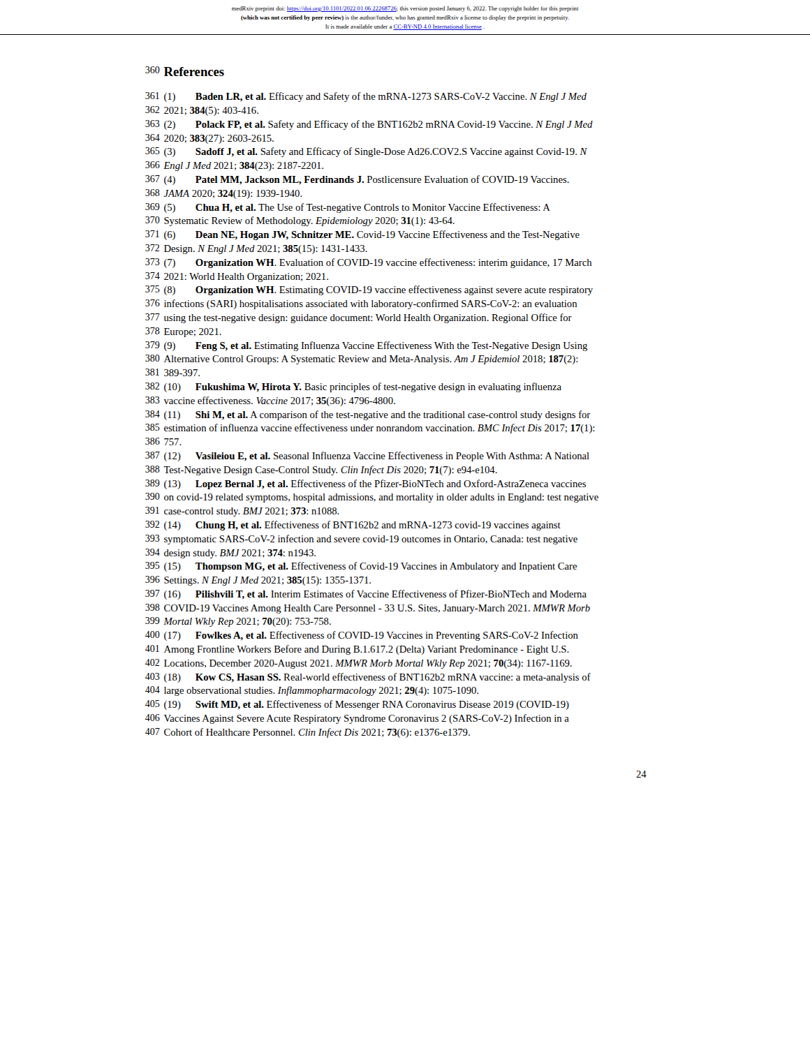medRxiv preprint doi: https://doi.org/10.1101/2022.01.06.22268726; this version posted January 6, 2022. The copyright holder for this preprint
(which was not certified by peer review) is the author/funder, who has granted medRxiv a license to display the preprint in perpetuity.
It is made available under a CC-BY-ND 4.0 International license .
360
References
361(1) Baden LR, et al. Efficacy and Safety of the mRNA-1273 SARS-CoV-2 Vaccine. N Engl J Med
3622021; 384(5): 403-416.
363(2) Polack FP, et al. Safety and Efficacy of the BNT162b2 mRNA Covid-19 Vaccine. N Engl J Med
3642020; 383(27): 2603-2615.
365(3) Sadoff J, et al. Safety and Efficacy of Single-Dose Ad26.COV2.S Vaccine against Covid-19. N
366 Engl J Med 2021; 384(23): 2187-2201.
367(4) Patel MM, Jackson ML, Ferdinands J. Postlicensure Evaluation of COVID-19 Vaccines.
368 JAMA 2020; 324(19): 1939-1940.
369(5) Chua H, et al. The Use of Test-negative Controls to Monitor Vaccine Effectiveness: A
370 Systematic Review of Methodology. Epidemiology 2020; 31(1): 43-64.
371(6) Dean NE, Hogan JW, Schnitzer ME. Covid-19 Vaccine Effectiveness and the Test-Negative
372 Design. N Engl J Med 2021; 385(15): 1431-1433.
373(7) Organization WH. Evaluation of COVID-19 vaccine effectiveness: interim guidance, 17 March
3742021: World Health Organization; 2021.
375(8) Organization WH. Estimating COVID-19 vaccine effectiveness against severe acute respiratory
376infections (SARI) hospitalisations associated with laboratory-confirmed SARS-CoV-2: an evaluation
377using the test-negative design: guidance document: World Health Organization. Regional Office for
378 Europe; 2021.
379(9) Feng S, et al. Estimating Influenza Vaccine Effectiveness With the Test-Negative Design Using
380 Alternative Control Groups: A Systematic Review and Meta-Analysis. Am J Epidemiol 2018; 187(2):
381389-397.
382(10) Fukushima W, Hirota Y. Basic principles of test-negative design in evaluating influenza
383vaccine effectiveness. Vaccine 2017; 35(36): 4796-4800.
384(11) Shi M, et al. A comparison of the test-negative and the traditional case-control study designs for
385estimation of influenza vaccine effectiveness under nonrandom vaccination. BMC Infect Dis 2017; 17(1):
386757.
387(12) Vasileiou E, et al. Seasonal Influenza Vaccine Effectiveness in People With Asthma: A National
388 Test-Negative Design Case-Control Study. Clin Infect Dis 2020; 71(7): e94-e104.
389(13) Lopez Bernal J, et al. Effectiveness of the Pfizer-BioNTech and Oxford-AstraZeneca vaccines
390on covid-19 related symptoms, hospital admissions, and mortality in older adults in England: test negative
391case-control study. BMJ 2021; 373: n1088.
392(14) Chung H, et al. Effectiveness of BNT162b2 and mRNA-1273 covid-19 vaccines against
393symptomatic SARS-CoV-2 infection and severe covid-19 outcomes in Ontario, Canada: test negative
394design study. BMJ 2021; 374: n1943.
395(15) Thompson MG, et al. Effectiveness of Covid-19 Vaccines in Ambulatory and Inpatient Care
396 Settings. N Engl J Med 2021; 385(15): 1355-1371.
397(16) Pilishvili T, et al. Interim Estimates of Vaccine Effectiveness of Pfizer-BioNTech and Moderna
398 COVID-19 Vaccines Among Health Care Personnel - 33 U.S. Sites, January-March 2021. MMWR Morb
399 Mortal Wkly Rep 2021; 70(20): 753-758.
400(17) Fowlkes A, et al. Effectiveness of COVID-19 Vaccines in Preventing SARS-CoV-2 Infection
401 Among Frontline Workers Before and During B.1.617.2 (Delta) Variant Predominance - Eight U.S.
402 Locations, December 2020-August 2021. MMWR Morb Mortal Wkly Rep 2021; 70(34): 1167-1169.
403(18) Kow CS, Hasan SS. Real-world effectiveness of BNT162b2 mRNA vaccine: a meta-analysis of
404large observational studies. Inflammopharmacology 2021; 29(4): 1075-1090.
405(19) Swift MD, et al. Effectiveness of Messenger RNA Coronavirus Disease 2019 (COVID-19)
406 Vaccines Against Severe Acute Respiratory Syndrome Coronavirus 2 (SARS-CoV-2) Infection in a
407 Cohort of Healthcare Personnel. Clin Infect Dis 2021; 73(6): e1376-e1379.
24